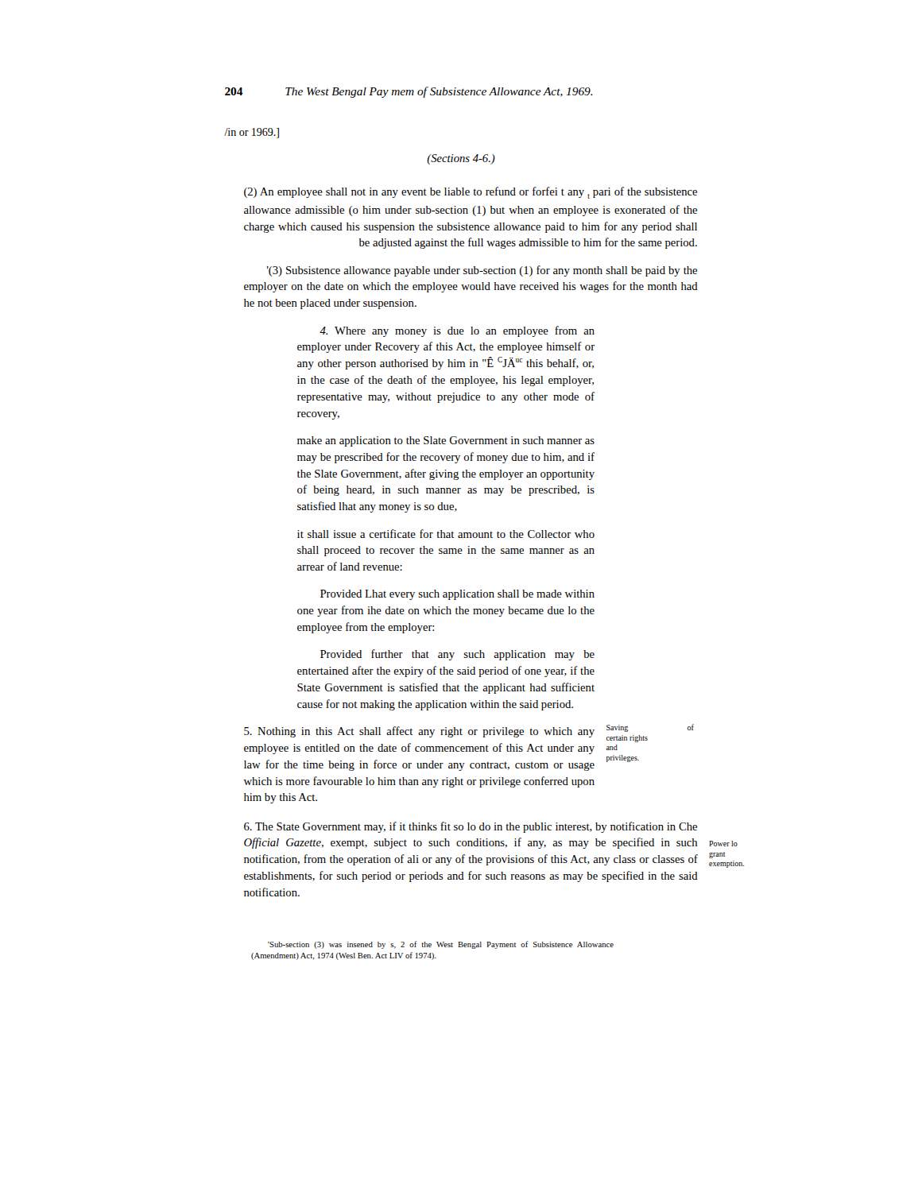204 The West Bengal Pay mem of Subsistence Allowance Act, 1969.
/in or 1969.]
(Sections 4-6.)
(2) An employee shall not in any event be liable to refund or forfei t any t pari of the subsistence allowance admissible (o him under sub-section (1) but when an employee is exonerated of the charge which caused his suspension the subsistence allowance paid to him for any period shall be adjusted against the full wages admissible to him for the same period.
'(3) Subsistence allowance payable under sub-section (1) for any month shall be paid by the employer on the date on which the employee would have received his wages for the month had he not been placed under suspension.
4. Where any money is due lo an employee from an employer under Recovery af this Act, the employee himself or any other person authorised by him in "Ê CJÄuc this behalf, or, in the case of the death of the employee, his legal employer, representative may, without prejudice to any other mode of recovery,
make an application to the Slate Government in such manner as may be prescribed for the recovery of money due to him, and if the Slate Government, after giving the employer an opportunity of being heard, in such manner as may be prescribed, is satisfied lhat any money is so due,
it shall issue a certificate for that amount to the Collector who shall proceed to recover the same in the same manner as an arrear of land revenue:
Provided Lhat every such application shall be made within one year from ihe date on which the money became due lo the employee from the employer:
Provided further that any such application may be entertained after the expiry of the said period of one year, if the State Government is satisfied that the applicant had sufficient cause for not making the application within the said period.
Saving of certain rights and privileges.
5. Nothing in this Act shall affect any right or privilege to which any employee is entitled on the date of commencement of this Act under any law for the time being in force or under any contract, custom or usage which is more favourable lo him than any right or privilege conferred upon him by this Act.
Power lo grant exemption.
6. The State Government may, if it thinks fit so lo do in the public interest, by notification in Che Official Gazette, exempt, subject to such conditions, if any, as may be specified in such notification, from the operation of ali or any of the provisions of this Act, any class or classes of establishments, for such period or periods and for such reasons as may be specified in the said notification.
'Sub-section (3) was insened by s, 2 of the West Bengal Payment of Subsistence Allowance (Amendment) Act, 1974 (Wesl Ben. Act LIV of 1974).